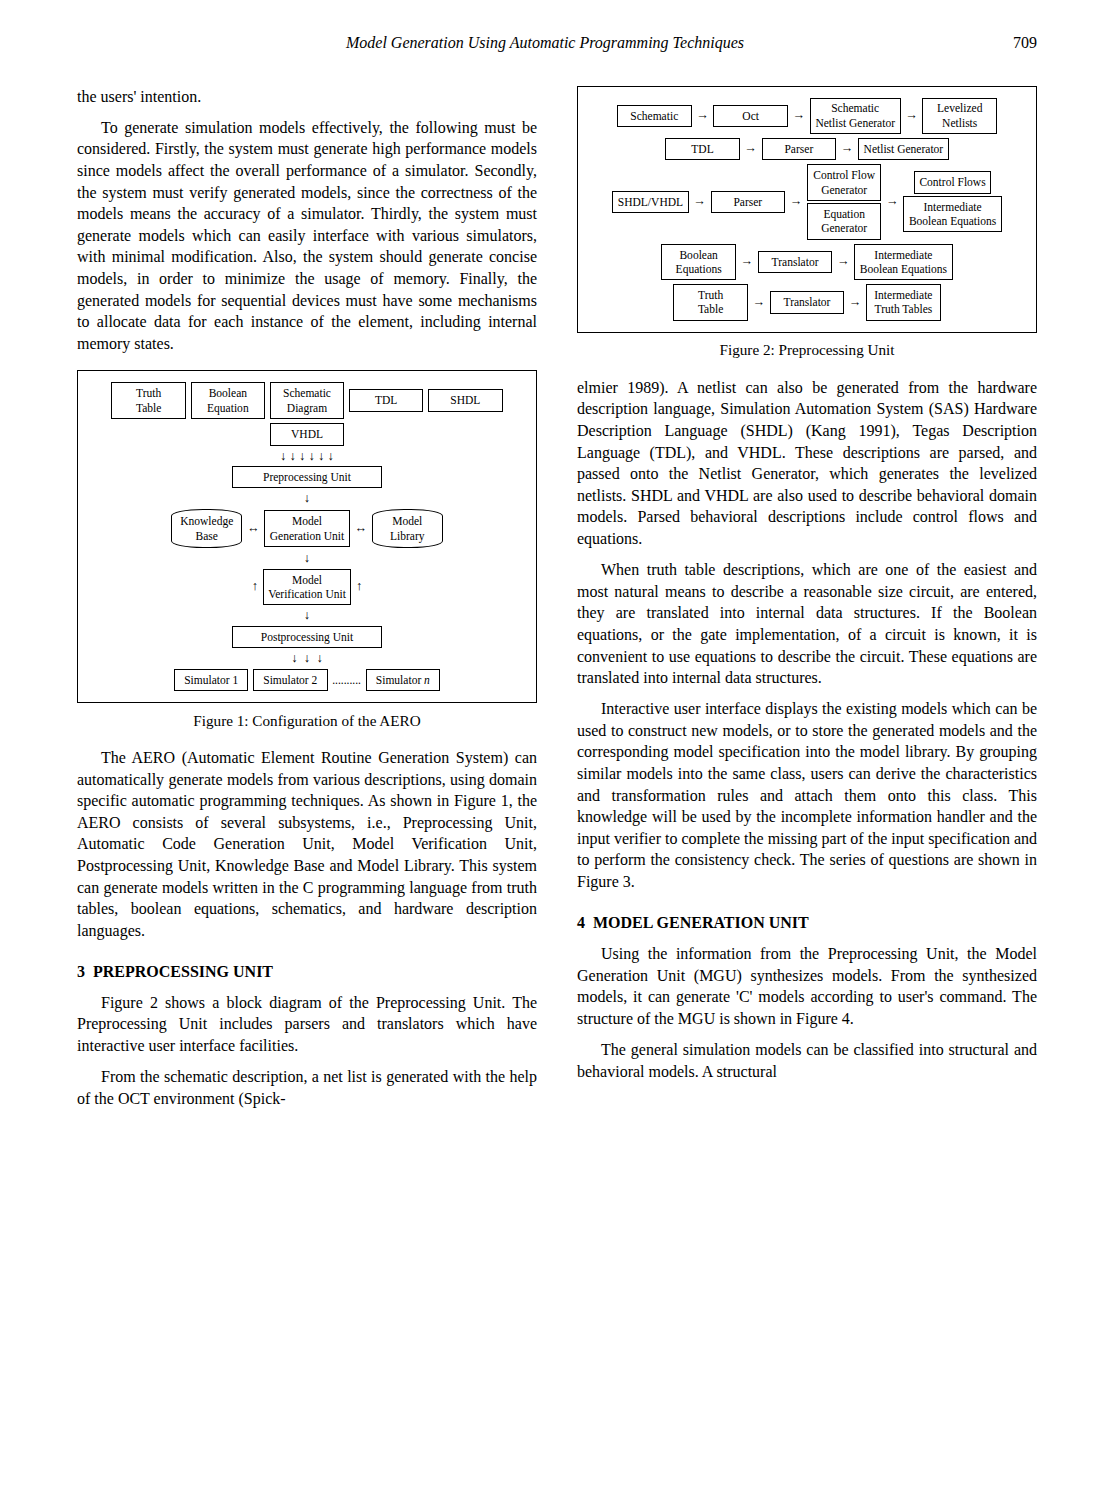Model Generation Using Automatic Programming Techniques
709
the users' intention.
To generate simulation models effectively, the following must be considered. Firstly, the system must generate high performance models since models affect the overall performance of a simulator. Secondly, the system must verify generated models, since the correctness of the models means the accuracy of a simulator. Thirdly, the system must generate models which can easily interface with various simulators, with minimal modification. Also, the system should generate concise models, in order to minimize the usage of memory. Finally, the generated models for sequential devices must have some mechanisms to allocate data for each instance of the element, including internal memory states.
Truth
Table Boolean
Equation Schematic
Diagram TDL SHDL VHDL
↓ ↓ ↓ ↓ ↓ ↓
Preprocessing Unit
↓
Knowledge
Base ↔ Model
Generation Unit ↔ Model
Library
↓
↑ Model
Verification Unit ↑
↓
Postprocessing Unit
↓ ↓ ↓
Simulator 1 Simulator 2 .......... Simulator n
Figure 1: Configuration of the AERO
The AERO (Automatic Element Routine Generation System) can automatically generate models from various descriptions, using domain specific automatic programming techniques. As shown in Figure 1, the AERO consists of several subsystems, i.e., Preprocessing Unit, Automatic Code Generation Unit, Model Verification Unit, Postprocessing Unit, Knowledge Base and Model Library. This system can generate models written in the C programming language from truth tables, boolean equations, schematics, and hardware description languages.
3 PREPROCESSING UNIT
Figure 2 shows a block diagram of the Preprocessing Unit. The Preprocessing Unit includes parsers and translators which have interactive user interface facilities.
From the schematic description, a net list is generated with the help of the OCT environment (Spick-
Schematic → Oct → Schematic
Netlist Generator → Levelized
Netlists
TDL → Parser → Netlist Generator
SHDL/VHDL → Parser → Control Flow
Generator Equation
Generator → Control Flows Intermediate
Boolean Equations
Boolean
Equations → Translator → Intermediate
Boolean Equations
Truth
Table → Translator → Intermediate
Truth Tables
Figure 2: Preprocessing Unit
elmier 1989). A netlist can also be generated from the hardware description language, Simulation Automation System (SAS) Hardware Description Language (SHDL) (Kang 1991), Tegas Description Language (TDL), and VHDL. These descriptions are parsed, and passed onto the Netlist Generator, which generates the levelized netlists. SHDL and VHDL are also used to describe behavioral domain models. Parsed behavioral descriptions include control flows and equations.
When truth table descriptions, which are one of the easiest and most natural means to describe a reasonable size circuit, are entered, they are translated into internal data structures. If the Boolean equations, or the gate implementation, of a circuit is known, it is convenient to use equations to describe the circuit. These equations are translated into internal data structures.
Interactive user interface displays the existing models which can be used to construct new models, or to store the generated models and the corresponding model specification into the model library. By grouping similar models into the same class, users can derive the characteristics and transformation rules and attach them onto this class. This knowledge will be used by the incomplete information handler and the input verifier to complete the missing part of the input specification and to perform the consistency check. The series of questions are shown in Figure 3.
4 MODEL GENERATION UNIT
Using the information from the Preprocessing Unit, the Model Generation Unit (MGU) synthesizes models. From the synthesized models, it can generate 'C' models according to user's command. The structure of the MGU is shown in Figure 4.
The general simulation models can be classified into structural and behavioral models. A structural